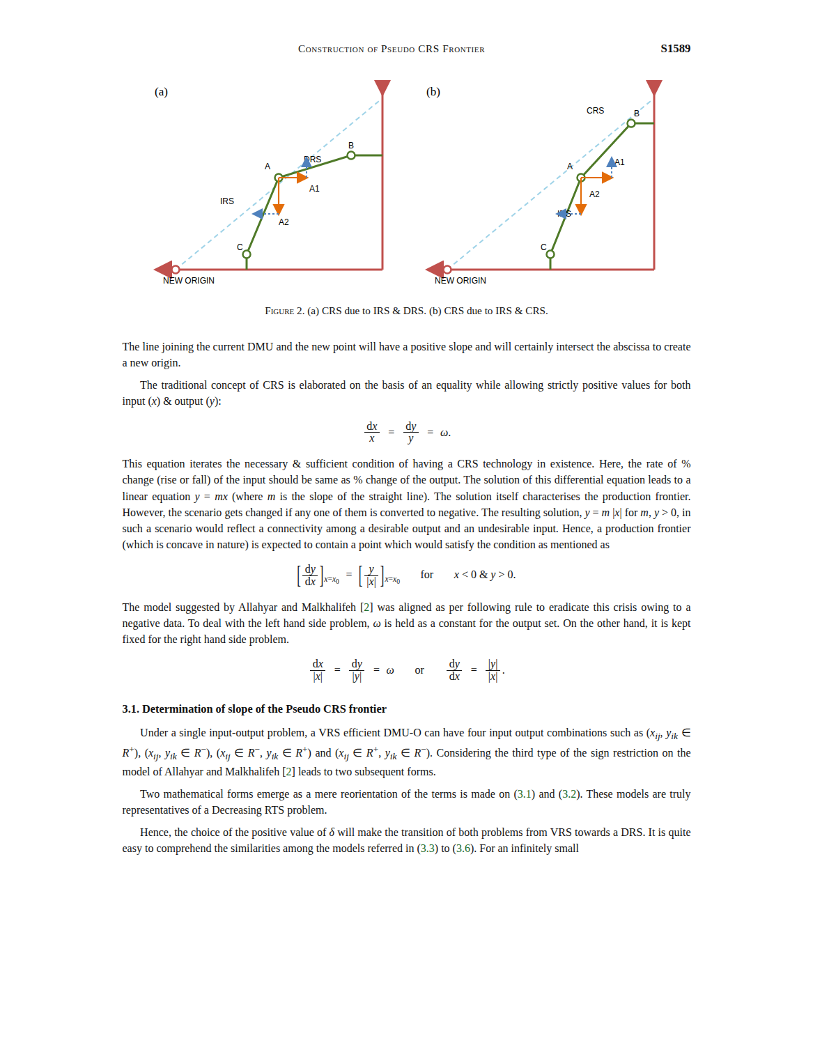Construction of Pseudo CRS Frontier S1589
(a) A B C DRS IRS A1 A2 NEW ORIGIN (b) A B C CRS IRS A1 A2 NEW ORIGIN
Figure 2. (a) CRS due to IRS & DRS. (b) CRS due to IRS & CRS.
The line joining the current DMU and the new point will have a positive slope and will certainly intersect the abscissa to create a new origin.
The traditional concept of CRS is elaborated on the basis of an equality while allowing strictly positive values for both input (x) & output (y):
dx x = dy y = ω.
This equation iterates the necessary & sufficient condition of having a CRS technology in existence. Here, the rate of % change (rise or fall) of the input should be same as % change of the output. The solution of this differential equation leads to a linear equation y = mx (where m is the slope of the straight line). The solution itself characterises the production frontier. However, the scenario gets changed if any one of them is converted to negative. The resulting solution, y = m |x| for m, y > 0, in such a scenario would reflect a connectivity among a desirable output and an undesirable input. Hence, a production frontier (which is concave in nature) is expected to contain a point which would satisfy the condition as mentioned as
dy dx x=x0 = y|x|x=x0 for x < 0 & y > 0.
The model suggested by Allahyar and Malkhalifeh [2] was aligned as per following rule to eradicate this crisis owing to a negative data. To deal with the left hand side problem, ω is held as a constant for the output set. On the other hand, it is kept fixed for the right hand side problem.
dx|x| = dy|y| = ω or dy dx = |y||x|.
3.1. Determination of slope of the Pseudo CRS frontier
Under a single input-output problem, a VRS efficient DMU-O can have four input output combinations such as (xij, yik ∈ R+), (xij, yik ∈ R−), (xij ∈ R−, yik ∈ R+) and (xij ∈ R+, yik ∈ R−). Considering the third type of the sign restriction on the model of Allahyar and Malkhalifeh [2] leads to two subsequent forms.
Two mathematical forms emerge as a mere reorientation of the terms is made on (3.1) and (3.2). These models are truly representatives of a Decreasing RTS problem.
Hence, the choice of the positive value of δ will make the transition of both problems from VRS towards a DRS. It is quite easy to comprehend the similarities among the models referred in (3.3) to (3.6). For an infinitely small